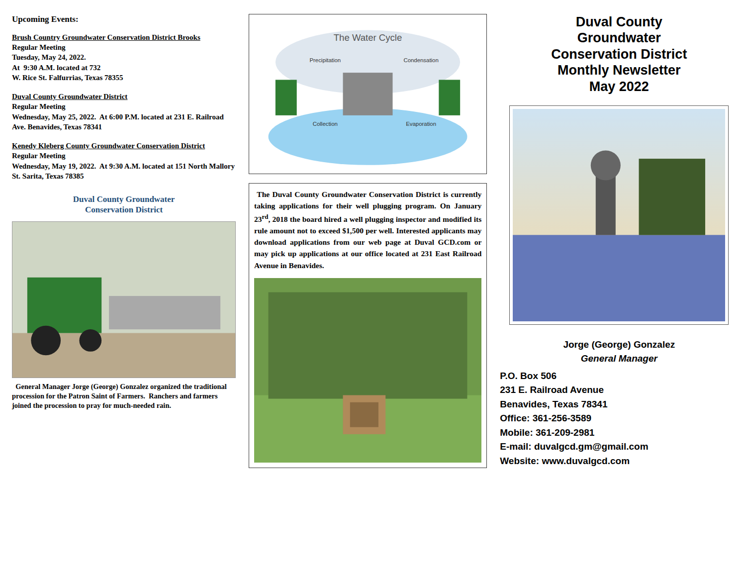Upcoming Events:
Brush Country Groundwater Conservation District Brooks Regular Meeting Tuesday, May 24, 2022. At 9:30 A.M. located at 732 W. Rice St. Falfurrias, Texas 78355
Duval County Groundwater District Regular Meeting Wednesday, May 25, 2022. At 6:00 P.M. located at 231 E. Railroad Ave. Benavides, Texas 78341
Kenedy Kleberg County Groundwater Conservation District Regular Meeting Wednesday, May 19, 2022. At 9:30 A.M. located at 151 North Mallory St. Sarita, Texas 78385
Duval County Groundwater
Conservation District
General Manager Jorge (George) Gonzalez organized the traditional procession for the Patron Saint of Farmers. Ranchers and farmers joined the procession to pray for much-needed rain.
The Duval County Groundwater Conservation District is currently taking applications for their well plugging program. On January 23rd, 2018 the board hired a well plugging inspector and modified its rule amount not to exceed $1,500 per well. Interested applicants may download applications from our web page at Duval GCD.com or may pick up applications at our office located at 231 East Railroad Avenue in Benavides.
Duval County
Groundwater
Conservation District
Monthly Newsletter
May 2022
Jorge (George) Gonzalez General Manager
P.O. Box 506
231 E. Railroad Avenue
Benavides, Texas 78341
Office: 361-256-3589
Mobile: 361-209-2981
E-mail: duvalgcd.gm@gmail.com
Website: www.duvalgcd.com